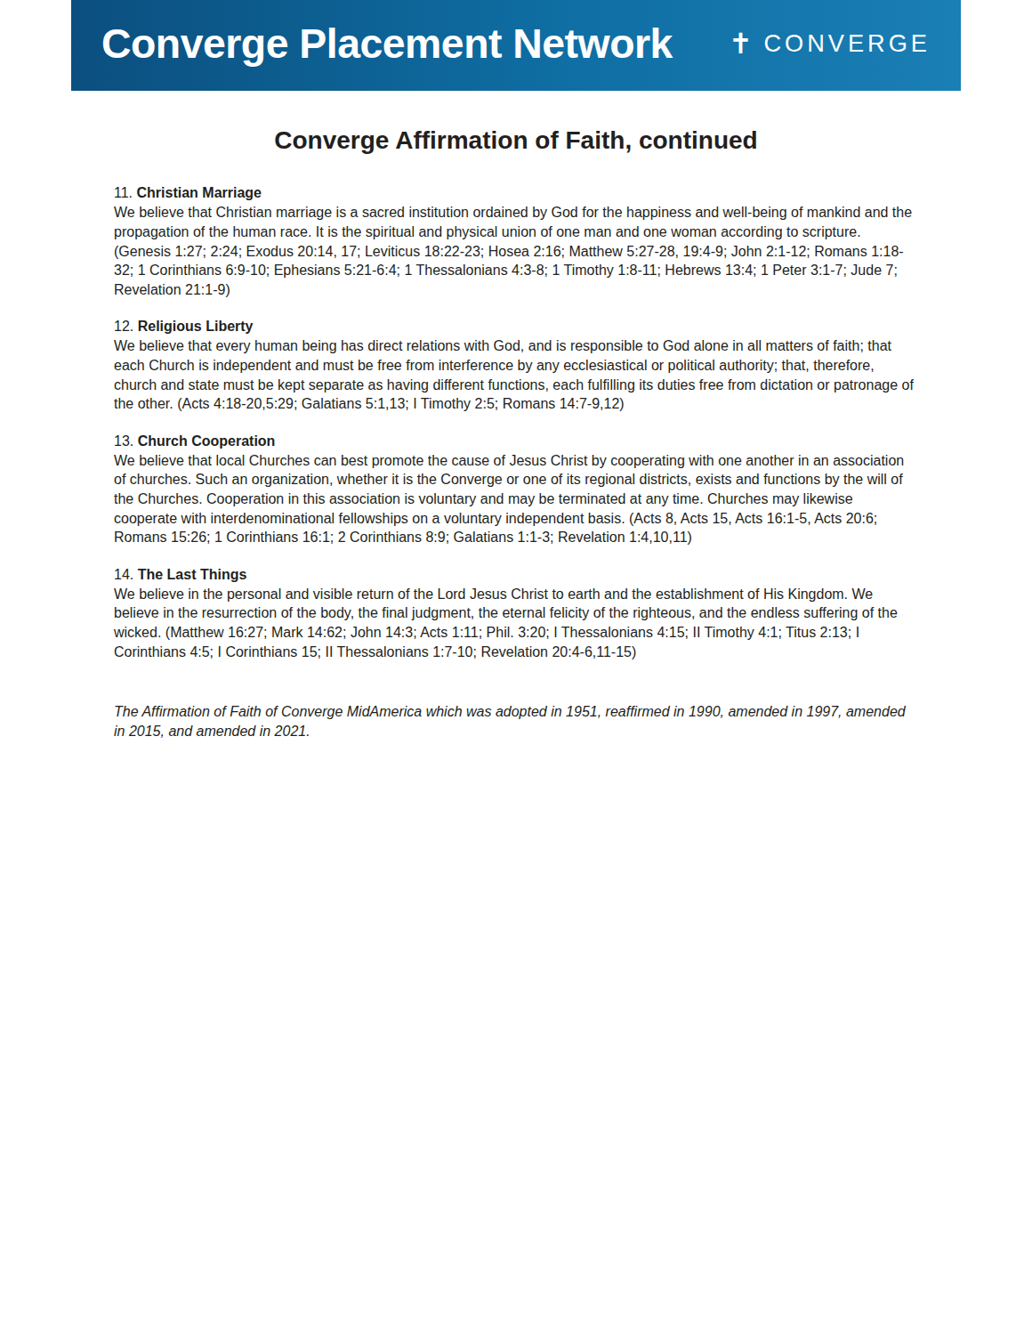Converge Placement Network
✝ CONVERGE
Converge Affirmation of Faith, continued
11. Christian Marriage
We believe that Christian marriage is a sacred institution ordained by God for the happiness and well-being of mankind and the propagation of the human race. It is the spiritual and physical union of one man and one woman according to scripture. (Genesis 1:27; 2:24; Exodus 20:14, 17; Leviticus 18:22-23; Hosea 2:16; Matthew 5:27-28, 19:4-9; John 2:1-12; Romans 1:18-32; 1 Corinthians 6:9-10; Ephesians 5:21-6:4; 1 Thessalonians 4:3-8; 1 Timothy 1:8-11; Hebrews 13:4; 1 Peter 3:1-7; Jude 7; Revelation 21:1-9)
12. Religious Liberty
We believe that every human being has direct relations with God, and is responsible to God alone in all matters of faith; that each Church is independent and must be free from interference by any ecclesiastical or political authority; that, therefore, church and state must be kept separate as having different functions, each fulfilling its duties free from dictation or patronage of the other. (Acts 4:18-20,5:29; Galatians 5:1,13; I Timothy 2:5; Romans 14:7-9,12)
13. Church Cooperation
We believe that local Churches can best promote the cause of Jesus Christ by cooperating with one another in an association of churches. Such an organization, whether it is the Converge or one of its regional districts, exists and functions by the will of the Churches. Cooperation in this association is voluntary and may be terminated at any time. Churches may likewise cooperate with interdenominational fellowships on a voluntary independent basis. (Acts 8, Acts 15, Acts 16:1-5, Acts 20:6; Romans 15:26; 1 Corinthians 16:1; 2 Corinthians 8:9; Galatians 1:1-3; Revelation 1:4,10,11)
14. The Last Things
We believe in the personal and visible return of the Lord Jesus Christ to earth and the establishment of His Kingdom. We believe in the resurrection of the body, the final judgment, the eternal felicity of the righteous, and the endless suffering of the wicked. (Matthew 16:27; Mark 14:62; John 14:3; Acts 1:11; Phil. 3:20; I Thessalonians 4:15; II Timothy 4:1; Titus 2:13; I Corinthians 4:5; I Corinthians 15; II Thessalonians 1:7-10; Revelation 20:4-6,11-15)
The Affirmation of Faith of Converge MidAmerica which was adopted in 1951, reaffirmed in 1990, amended in 1997, amended in 2015, and amended in 2021.